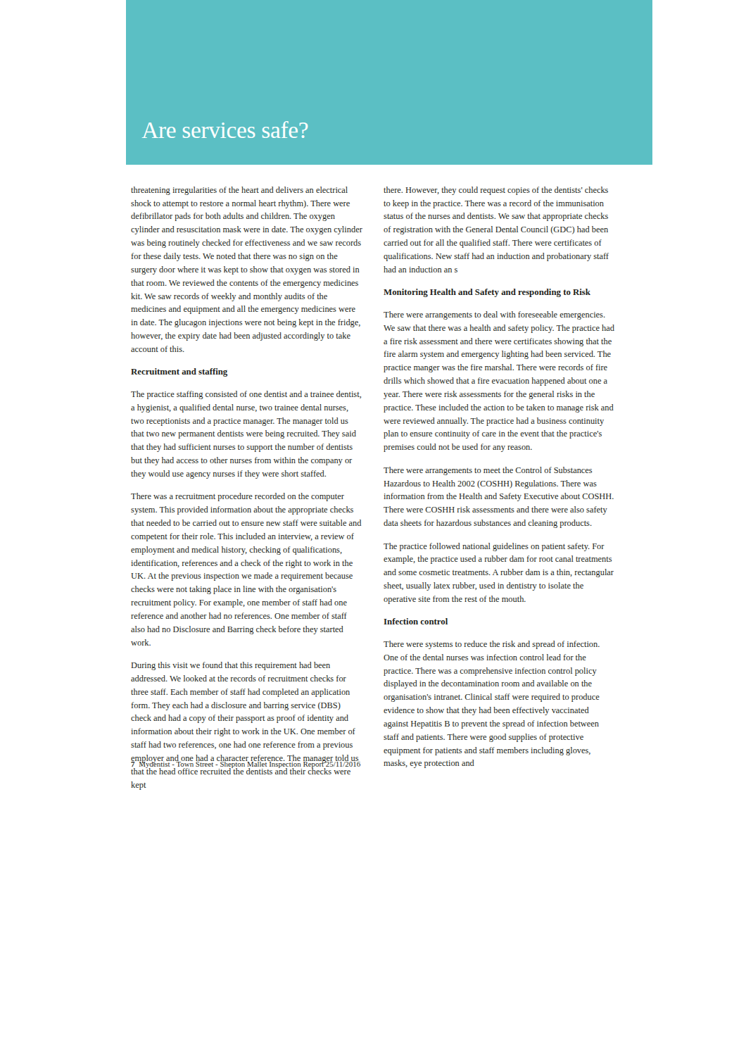Are services safe?
threatening irregularities of the heart and delivers an electrical shock to attempt to restore a normal heart rhythm). There were defibrillator pads for both adults and children. The oxygen cylinder and resuscitation mask were in date. The oxygen cylinder was being routinely checked for effectiveness and we saw records for these daily tests. We noted that there was no sign on the surgery door where it was kept to show that oxygen was stored in that room. We reviewed the contents of the emergency medicines kit. We saw records of weekly and monthly audits of the medicines and equipment and all the emergency medicines were in date. The glucagon injections were not being kept in the fridge, however, the expiry date had been adjusted accordingly to take account of this.
Recruitment and staffing
The practice staffing consisted of one dentist and a trainee dentist, a hygienist, a qualified dental nurse, two trainee dental nurses, two receptionists and a practice manager. The manager told us that two new permanent dentists were being recruited. They said that they had sufficient nurses to support the number of dentists but they had access to other nurses from within the company or they would use agency nurses if they were short staffed.
There was a recruitment procedure recorded on the computer system. This provided information about the appropriate checks that needed to be carried out to ensure new staff were suitable and competent for their role. This included an interview, a review of employment and medical history, checking of qualifications, identification, references and a check of the right to work in the UK. At the previous inspection we made a requirement because checks were not taking place in line with the organisation's recruitment policy. For example, one member of staff had one reference and another had no references. One member of staff also had no Disclosure and Barring check before they started work.
During this visit we found that this requirement had been addressed. We looked at the records of recruitment checks for three staff. Each member of staff had completed an application form. They each had a disclosure and barring service (DBS) check and had a copy of their passport as proof of identity and information about their right to work in the UK. One member of staff had two references, one had one reference from a previous employer and one had a character reference. The manager told us that the head office recruited the dentists and their checks were kept
there. However, they could request copies of the dentists' checks to keep in the practice. There was a record of the immunisation status of the nurses and dentists. We saw that appropriate checks of registration with the General Dental Council (GDC) had been carried out for all the qualified staff. There were certificates of qualifications. New staff had an induction and probationary staff had an induction an s
Monitoring Health and Safety and responding to Risk
There were arrangements to deal with foreseeable emergencies. We saw that there was a health and safety policy. The practice had a fire risk assessment and there were certificates showing that the fire alarm system and emergency lighting had been serviced. The practice manger was the fire marshal. There were records of fire drills which showed that a fire evacuation happened about one a year. There were risk assessments for the general risks in the practice. These included the action to be taken to manage risk and were reviewed annually. The practice had a business continuity plan to ensure continuity of care in the event that the practice's premises could not be used for any reason.
There were arrangements to meet the Control of Substances Hazardous to Health 2002 (COSHH) Regulations. There was information from the Health and Safety Executive about COSHH. There were COSHH risk assessments and there were also safety data sheets for hazardous substances and cleaning products.
The practice followed national guidelines on patient safety. For example, the practice used a rubber dam for root canal treatments and some cosmetic treatments. A rubber dam is a thin, rectangular sheet, usually latex rubber, used in dentistry to isolate the operative site from the rest of the mouth.
Infection control
There were systems to reduce the risk and spread of infection. One of the dental nurses was infection control lead for the practice. There was a comprehensive infection control policy displayed in the decontamination room and available on the organisation's intranet. Clinical staff were required to produce evidence to show that they had been effectively vaccinated against Hepatitis B to prevent the spread of infection between staff and patients. There were good supplies of protective equipment for patients and staff members including gloves, masks, eye protection and
7 Mydentist - Town Street - Shepton Mallet Inspection Report 25/11/2016